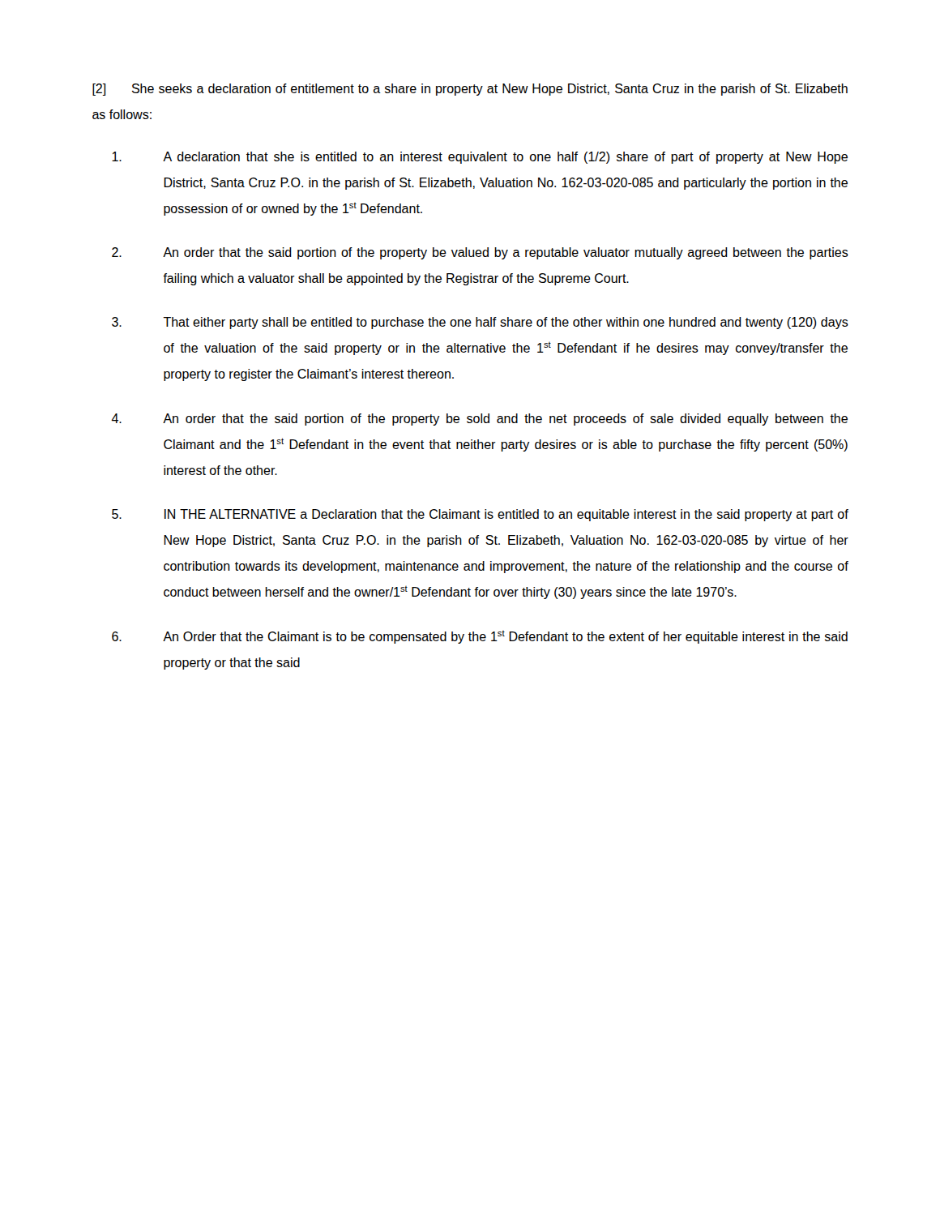[2] She seeks a declaration of entitlement to a share in property at New Hope District, Santa Cruz in the parish of St. Elizabeth as follows:
A declaration that she is entitled to an interest equivalent to one half (1/2) share of part of property at New Hope District, Santa Cruz P.O. in the parish of St. Elizabeth, Valuation No. 162-03-020-085 and particularly the portion in the possession of or owned by the 1st Defendant.
An order that the said portion of the property be valued by a reputable valuator mutually agreed between the parties failing which a valuator shall be appointed by the Registrar of the Supreme Court.
That either party shall be entitled to purchase the one half share of the other within one hundred and twenty (120) days of the valuation of the said property or in the alternative the 1st Defendant if he desires may convey/transfer the property to register the Claimant’s interest thereon.
An order that the said portion of the property be sold and the net proceeds of sale divided equally between the Claimant and the 1st Defendant in the event that neither party desires or is able to purchase the fifty percent (50%) interest of the other.
IN THE ALTERNATIVE a Declaration that the Claimant is entitled to an equitable interest in the said property at part of New Hope District, Santa Cruz P.O. in the parish of St. Elizabeth, Valuation No. 162-03-020-085 by virtue of her contribution towards its development, maintenance and improvement, the nature of the relationship and the course of conduct between herself and the owner/1st Defendant for over thirty (30) years since the late 1970’s.
An Order that the Claimant is to be compensated by the 1st Defendant to the extent of her equitable interest in the said property or that the said